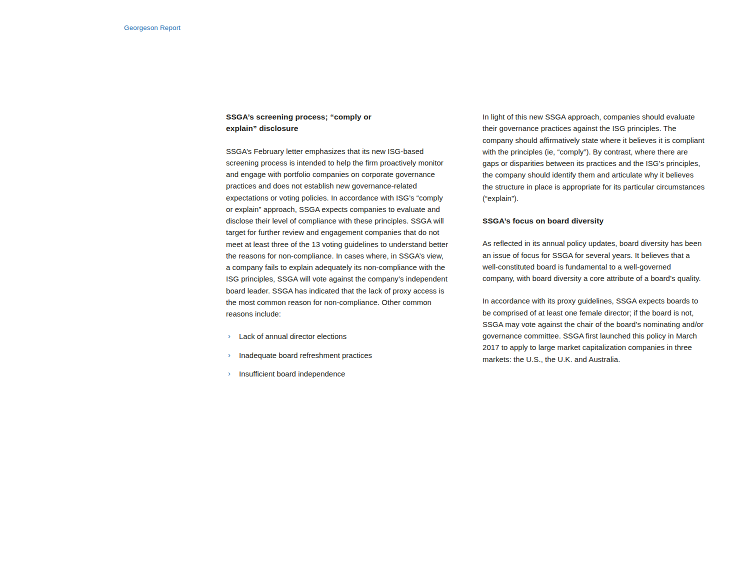Georgeson Report
SSGA’s screening process; “comply or
explain” disclosure
SSGA’s February letter emphasizes that its new ISG-based screening process is intended to help the firm proactively monitor and engage with portfolio companies on corporate governance practices and does not establish new governance-related expectations or voting policies. In accordance with ISG’s “comply or explain” approach, SSGA expects companies to evaluate and disclose their level of compliance with these principles. SSGA will target for further review and engagement companies that do not meet at least three of the 13 voting guidelines to understand better the reasons for non-compliance. In cases where, in SSGA’s view, a company fails to explain adequately its non-compliance with the ISG principles, SSGA will vote against the company’s independent board leader. SSGA has indicated that the lack of proxy access is the most common reason for non-compliance. Other common reasons include:
Lack of annual director elections
Inadequate board refreshment practices
Insufficient board independence
In light of this new SSGA approach, companies should evaluate their governance practices against the ISG principles. The company should affirmatively state where it believes it is compliant with the principles (ie, “comply”). By contrast, where there are gaps or disparities between its practices and the ISG’s principles, the company should identify them and articulate why it believes the structure in place is appropriate for its particular circumstances (“explain”).
SSGA’s focus on board diversity
As reflected in its annual policy updates, board diversity has been an issue of focus for SSGA for several years. It believes that a well-constituted board is fundamental to a well-governed company, with board diversity a core attribute of a board’s quality.
In accordance with its proxy guidelines, SSGA expects boards to be comprised of at least one female director; if the board is not, SSGA may vote against the chair of the board’s nominating and/or governance committee. SSGA first launched this policy in March 2017 to apply to large market capitalization companies in three markets: the U.S., the U.K. and Australia.